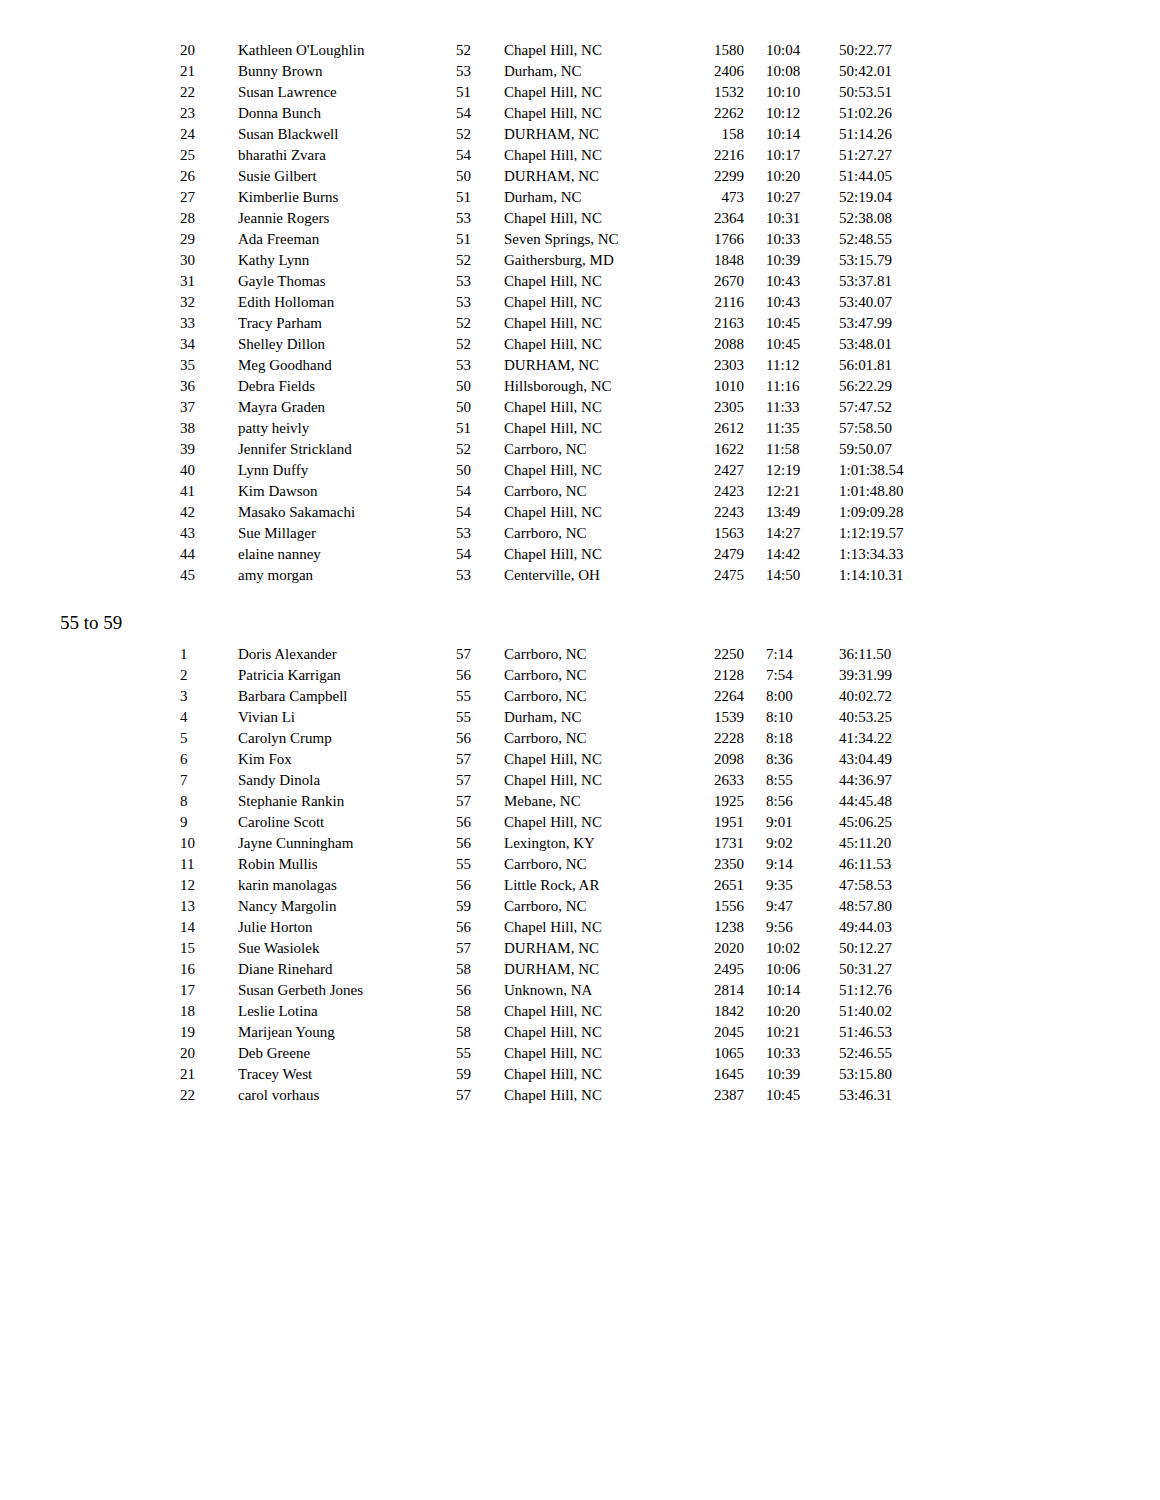| 20 | Kathleen O'Loughlin | 52 | Chapel Hill, NC | 1580 | 10:04 | 50:22.77 |
| 21 | Bunny Brown | 53 | Durham, NC | 2406 | 10:08 | 50:42.01 |
| 22 | Susan Lawrence | 51 | Chapel Hill, NC | 1532 | 10:10 | 50:53.51 |
| 23 | Donna Bunch | 54 | Chapel Hill, NC | 2262 | 10:12 | 51:02.26 |
| 24 | Susan Blackwell | 52 | DURHAM, NC | 158 | 10:14 | 51:14.26 |
| 25 | bharathi Zvara | 54 | Chapel Hill, NC | 2216 | 10:17 | 51:27.27 |
| 26 | Susie Gilbert | 50 | DURHAM, NC | 2299 | 10:20 | 51:44.05 |
| 27 | Kimberlie Burns | 51 | Durham, NC | 473 | 10:27 | 52:19.04 |
| 28 | Jeannie Rogers | 53 | Chapel Hill, NC | 2364 | 10:31 | 52:38.08 |
| 29 | Ada Freeman | 51 | Seven Springs, NC | 1766 | 10:33 | 52:48.55 |
| 30 | Kathy Lynn | 52 | Gaithersburg, MD | 1848 | 10:39 | 53:15.79 |
| 31 | Gayle Thomas | 53 | Chapel Hill, NC | 2670 | 10:43 | 53:37.81 |
| 32 | Edith Holloman | 53 | Chapel Hill, NC | 2116 | 10:43 | 53:40.07 |
| 33 | Tracy Parham | 52 | Chapel Hill, NC | 2163 | 10:45 | 53:47.99 |
| 34 | Shelley Dillon | 52 | Chapel Hill, NC | 2088 | 10:45 | 53:48.01 |
| 35 | Meg Goodhand | 53 | DURHAM, NC | 2303 | 11:12 | 56:01.81 |
| 36 | Debra Fields | 50 | Hillsborough, NC | 1010 | 11:16 | 56:22.29 |
| 37 | Mayra Graden | 50 | Chapel Hill, NC | 2305 | 11:33 | 57:47.52 |
| 38 | patty heivly | 51 | Chapel Hill, NC | 2612 | 11:35 | 57:58.50 |
| 39 | Jennifer Strickland | 52 | Carrboro, NC | 1622 | 11:58 | 59:50.07 |
| 40 | Lynn Duffy | 50 | Chapel Hill, NC | 2427 | 12:19 | 1:01:38.54 |
| 41 | Kim Dawson | 54 | Carrboro, NC | 2423 | 12:21 | 1:01:48.80 |
| 42 | Masako Sakamachi | 54 | Chapel Hill, NC | 2243 | 13:49 | 1:09:09.28 |
| 43 | Sue Millager | 53 | Carrboro, NC | 1563 | 14:27 | 1:12:19.57 |
| 44 | elaine nanney | 54 | Chapel Hill, NC | 2479 | 14:42 | 1:13:34.33 |
| 45 | amy morgan | 53 | Centerville, OH | 2475 | 14:50 | 1:14:10.31 |
55 to 59
| 1 | Doris Alexander | 57 | Carrboro, NC | 2250 | 7:14 | 36:11.50 |
| 2 | Patricia Karrigan | 56 | Carrboro, NC | 2128 | 7:54 | 39:31.99 |
| 3 | Barbara Campbell | 55 | Carrboro, NC | 2264 | 8:00 | 40:02.72 |
| 4 | Vivian Li | 55 | Durham, NC | 1539 | 8:10 | 40:53.25 |
| 5 | Carolyn Crump | 56 | Carrboro, NC | 2228 | 8:18 | 41:34.22 |
| 6 | Kim Fox | 57 | Chapel Hill, NC | 2098 | 8:36 | 43:04.49 |
| 7 | Sandy Dinola | 57 | Chapel Hill, NC | 2633 | 8:55 | 44:36.97 |
| 8 | Stephanie Rankin | 57 | Mebane, NC | 1925 | 8:56 | 44:45.48 |
| 9 | Caroline Scott | 56 | Chapel Hill, NC | 1951 | 9:01 | 45:06.25 |
| 10 | Jayne Cunningham | 56 | Lexington, KY | 1731 | 9:02 | 45:11.20 |
| 11 | Robin Mullis | 55 | Carrboro, NC | 2350 | 9:14 | 46:11.53 |
| 12 | karin manolagas | 56 | Little Rock, AR | 2651 | 9:35 | 47:58.53 |
| 13 | Nancy Margolin | 59 | Carrboro, NC | 1556 | 9:47 | 48:57.80 |
| 14 | Julie Horton | 56 | Chapel Hill, NC | 1238 | 9:56 | 49:44.03 |
| 15 | Sue Wasiolek | 57 | DURHAM, NC | 2020 | 10:02 | 50:12.27 |
| 16 | Diane Rinehard | 58 | DURHAM, NC | 2495 | 10:06 | 50:31.27 |
| 17 | Susan Gerbeth Jones | 56 | Unknown, NA | 2814 | 10:14 | 51:12.76 |
| 18 | Leslie Lotina | 58 | Chapel Hill, NC | 1842 | 10:20 | 51:40.02 |
| 19 | Marijean Young | 58 | Chapel Hill, NC | 2045 | 10:21 | 51:46.53 |
| 20 | Deb Greene | 55 | Chapel Hill, NC | 1065 | 10:33 | 52:46.55 |
| 21 | Tracey West | 59 | Chapel Hill, NC | 1645 | 10:39 | 53:15.80 |
| 22 | carol vorhaus | 57 | Chapel Hill, NC | 2387 | 10:45 | 53:46.31 |